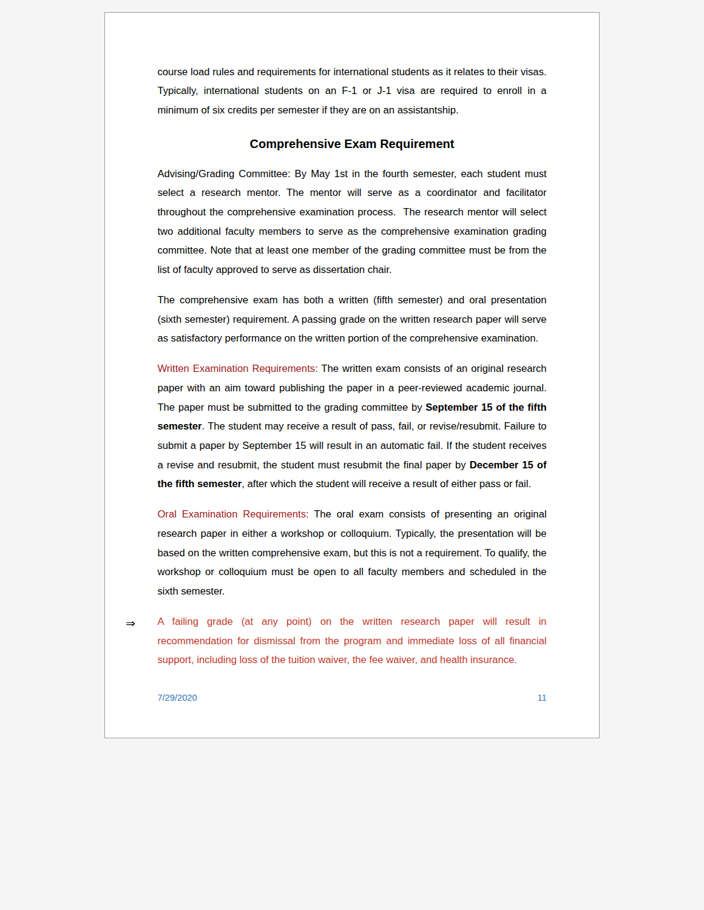course load rules and requirements for international students as it relates to their visas. Typically, international students on an F-1 or J-1 visa are required to enroll in a minimum of six credits per semester if they are on an assistantship.
Comprehensive Exam Requirement
Advising/Grading Committee: By May 1st in the fourth semester, each student must select a research mentor. The mentor will serve as a coordinator and facilitator throughout the comprehensive examination process. The research mentor will select two additional faculty members to serve as the comprehensive examination grading committee. Note that at least one member of the grading committee must be from the list of faculty approved to serve as dissertation chair.
The comprehensive exam has both a written (fifth semester) and oral presentation (sixth semester) requirement. A passing grade on the written research paper will serve as satisfactory performance on the written portion of the comprehensive examination.
Written Examination Requirements: The written exam consists of an original research paper with an aim toward publishing the paper in a peer-reviewed academic journal. The paper must be submitted to the grading committee by September 15 of the fifth semester. The student may receive a result of pass, fail, or revise/resubmit. Failure to submit a paper by September 15 will result in an automatic fail. If the student receives a revise and resubmit, the student must resubmit the final paper by December 15 of the fifth semester, after which the student will receive a result of either pass or fail.
Oral Examination Requirements: The oral exam consists of presenting an original research paper in either a workshop or colloquium. Typically, the presentation will be based on the written comprehensive exam, but this is not a requirement. To qualify, the workshop or colloquium must be open to all faculty members and scheduled in the sixth semester.
⇒A failing grade (at any point) on the written research paper will result in recommendation for dismissal from the program and immediate loss of all financial support, including loss of the tuition waiver, the fee waiver, and health insurance.
7/29/2020 11